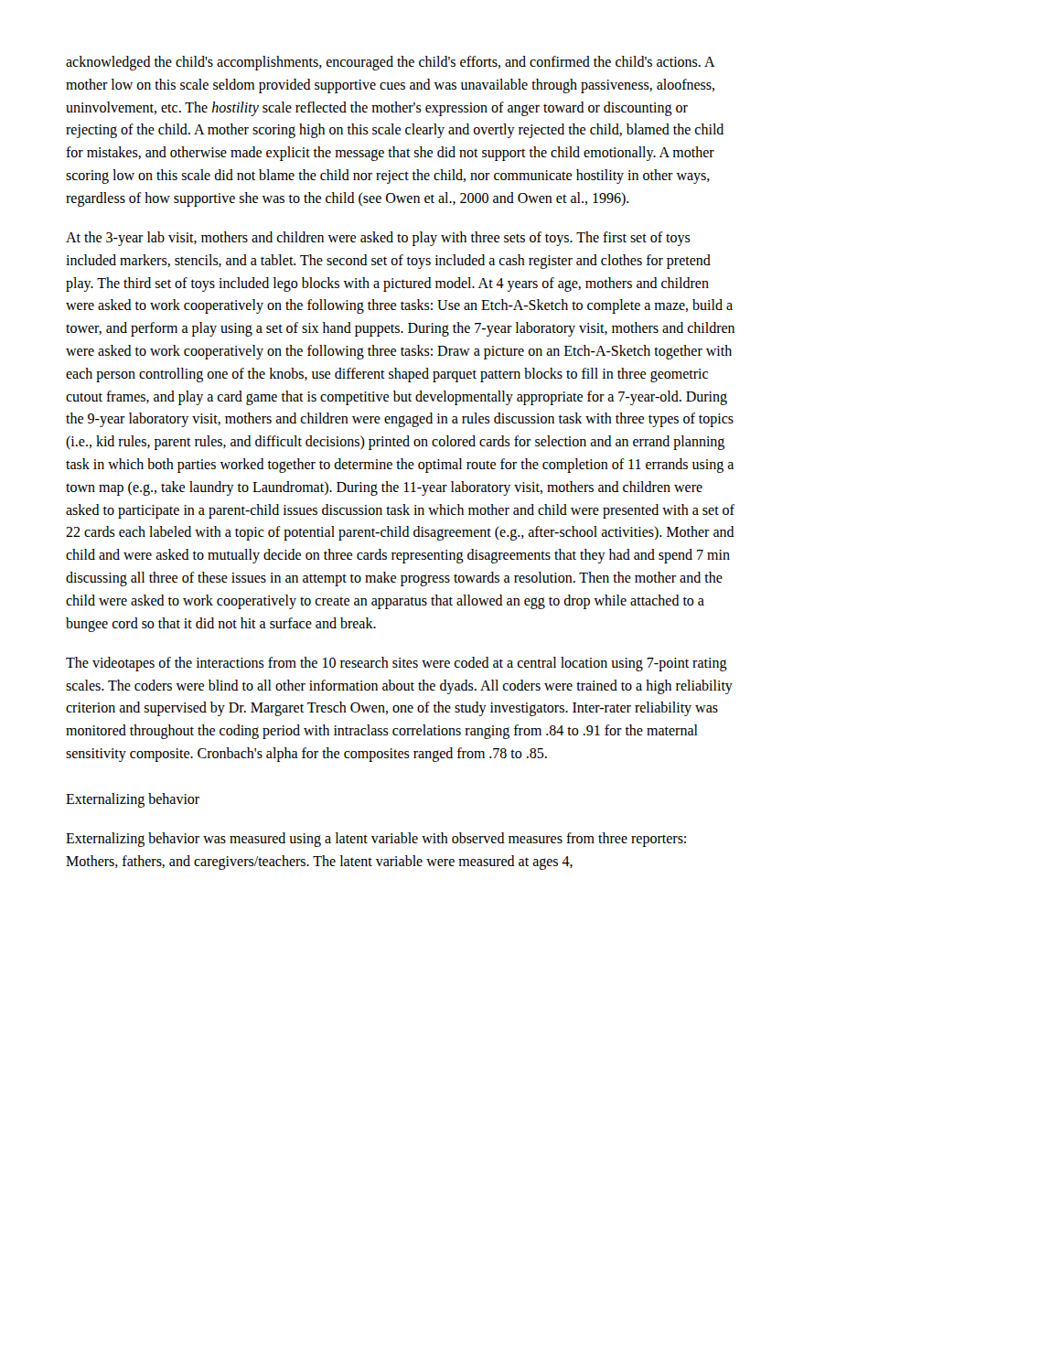acknowledged the child's accomplishments, encouraged the child's efforts, and confirmed the child's actions. A mother low on this scale seldom provided supportive cues and was unavailable through passiveness, aloofness, uninvolvement, etc. The hostility scale reflected the mother's expression of anger toward or discounting or rejecting of the child. A mother scoring high on this scale clearly and overtly rejected the child, blamed the child for mistakes, and otherwise made explicit the message that she did not support the child emotionally. A mother scoring low on this scale did not blame the child nor reject the child, nor communicate hostility in other ways, regardless of how supportive she was to the child (see Owen et al., 2000 and Owen et al., 1996).
At the 3-year lab visit, mothers and children were asked to play with three sets of toys. The first set of toys included markers, stencils, and a tablet. The second set of toys included a cash register and clothes for pretend play. The third set of toys included lego blocks with a pictured model. At 4 years of age, mothers and children were asked to work cooperatively on the following three tasks: Use an Etch-A-Sketch to complete a maze, build a tower, and perform a play using a set of six hand puppets. During the 7-year laboratory visit, mothers and children were asked to work cooperatively on the following three tasks: Draw a picture on an Etch-A-Sketch together with each person controlling one of the knobs, use different shaped parquet pattern blocks to fill in three geometric cutout frames, and play a card game that is competitive but developmentally appropriate for a 7-year-old. During the 9-year laboratory visit, mothers and children were engaged in a rules discussion task with three types of topics (i.e., kid rules, parent rules, and difficult decisions) printed on colored cards for selection and an errand planning task in which both parties worked together to determine the optimal route for the completion of 11 errands using a town map (e.g., take laundry to Laundromat). During the 11-year laboratory visit, mothers and children were asked to participate in a parent‑child issues discussion task in which mother and child were presented with a set of 22 cards each labeled with a topic of potential parent‑child disagreement (e.g., after-school activities). Mother and child and were asked to mutually decide on three cards representing disagreements that they had and spend 7 min discussing all three of these issues in an attempt to make progress towards a resolution. Then the mother and the child were asked to work cooperatively to create an apparatus that allowed an egg to drop while attached to a bungee cord so that it did not hit a surface and break.
The videotapes of the interactions from the 10 research sites were coded at a central location using 7-point rating scales. The coders were blind to all other information about the dyads. All coders were trained to a high reliability criterion and supervised by Dr. Margaret Tresch Owen, one of the study investigators. Inter-rater reliability was monitored throughout the coding period with intraclass correlations ranging from .84 to .91 for the maternal sensitivity composite. Cronbach's alpha for the composites ranged from .78 to .85.
Externalizing behavior
Externalizing behavior was measured using a latent variable with observed measures from three reporters: Mothers, fathers, and caregivers/teachers. The latent variable were measured at ages 4,